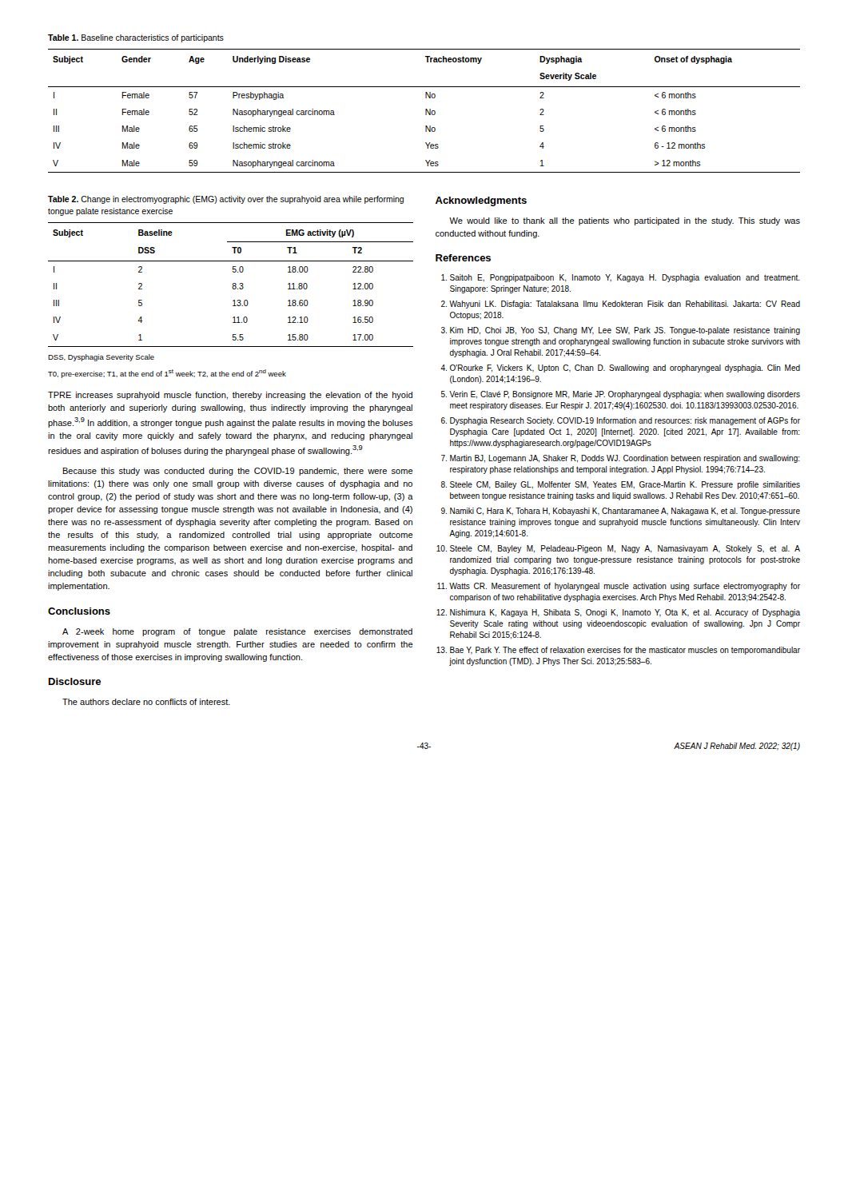Table 1. Baseline characteristics of participants
| Subject | Gender | Age | Underlying Disease | Tracheostomy | Dysphagia | Onset of dysphagia |
| --- | --- | --- | --- | --- | --- | --- |
| | | | | | Severity Scale | |
| I | Female | 57 | Presbyphagia | No | 2 | < 6 months |
| II | Female | 52 | Nasopharyngeal carcinoma | No | 2 | < 6 months |
| III | Male | 65 | Ischemic stroke | No | 5 | < 6 months |
| IV | Male | 69 | Ischemic stroke | Yes | 4 | 6 - 12 months |
| V | Male | 59 | Nasopharyngeal carcinoma | Yes | 1 | > 12 months |
Table 2. Change in electromyographic (EMG) activity over the suprahyoid area while performing tongue palate resistance exercise
| Subject | Baseline | EMG activity (µV) |
| --- | --- | --- |
| | DSS | T0 | T1 | T2 |
| I | 2 | 5.0 | 18.00 | 22.80 |
| II | 2 | 8.3 | 11.80 | 12.00 |
| III | 5 | 13.0 | 18.60 | 18.90 |
| IV | 4 | 11.0 | 12.10 | 16.50 |
| V | 1 | 5.5 | 15.80 | 17.00 |
DSS, Dysphagia Severity Scale
T0, pre-exercise; T1, at the end of 1st week; T2, at the end of 2nd week
TPRE increases suprahyoid muscle function, thereby increasing the elevation of the hyoid both anteriorly and superiorly during swallowing, thus indirectly improving the pharyngeal phase.3,9 In addition, a stronger tongue push against the palate results in moving the boluses in the oral cavity more quickly and safely toward the pharynx, and reducing pharyngeal residues and aspiration of boluses during the pharyngeal phase of swallowing.3,9
Because this study was conducted during the COVID-19 pandemic, there were some limitations: (1) there was only one small group with diverse causes of dysphagia and no control group, (2) the period of study was short and there was no long-term follow-up, (3) a proper device for assessing tongue muscle strength was not available in Indonesia, and (4) there was no re-assessment of dysphagia severity after completing the program. Based on the results of this study, a randomized controlled trial using appropriate outcome measurements including the comparison between exercise and non-exercise, hospital- and home-based exercise programs, as well as short and long duration exercise programs and including both subacute and chronic cases should be conducted before further clinical implementation.
Conclusions
A 2-week home program of tongue palate resistance exercises demonstrated improvement in suprahyoid muscle strength. Further studies are needed to confirm the effectiveness of those exercises in improving swallowing function.
Disclosure
The authors declare no conflicts of interest.
Acknowledgments
We would like to thank all the patients who participated in the study. This study was conducted without funding.
References
Saitoh E, Pongpipatpaiboon K, Inamoto Y, Kagaya H. Dysphagia evaluation and treatment. Singapore: Springer Nature; 2018.
Wahyuni LK. Disfagia: Tatalaksana Ilmu Kedokteran Fisik dan Rehabilitasi. Jakarta: CV Read Octopus; 2018.
Kim HD, Choi JB, Yoo SJ, Chang MY, Lee SW, Park JS. Tongue-to-palate resistance training improves tongue strength and oropharyngeal swallowing function in subacute stroke survivors with dysphagia. J Oral Rehabil. 2017;44:59–64.
O'Rourke F, Vickers K, Upton C, Chan D. Swallowing and oropharyngeal dysphagia. Clin Med (London). 2014;14:196–9.
Verin E, Clavé P, Bonsignore MR, Marie JP. Oropharyngeal dysphagia: when swallowing disorders meet respiratory diseases. Eur Respir J. 2017;49(4):1602530. doi. 10.1183/13993003.02530-2016.
Dysphagia Research Society. COVID-19 Information and resources: risk management of AGPs for Dysphagia Care [updated Oct 1, 2020] [Internet]. 2020. [cited 2021, Apr 17]. Available from: https://www.dysphagiaresearch.org/page/COVID19AGPs
Martin BJ, Logemann JA, Shaker R, Dodds WJ. Coordination between respiration and swallowing: respiratory phase relationships and temporal integration. J Appl Physiol. 1994;76:714–23.
Steele CM, Bailey GL, Molfenter SM, Yeates EM, Grace-Martin K. Pressure profile similarities between tongue resistance training tasks and liquid swallows. J Rehabil Res Dev. 2010;47:651–60.
Namiki C, Hara K, Tohara H, Kobayashi K, Chantaramanee A, Nakagawa K, et al. Tongue-pressure resistance training improves tongue and suprahyoid muscle functions simultaneously. Clin Interv Aging. 2019;14:601-8.
Steele CM, Bayley M, Peladeau-Pigeon M, Nagy A, Namasivayam A, Stokely S, et al. A randomized trial comparing two tongue-pressure resistance training protocols for post-stroke dysphagia. Dysphagia. 2016;176:139-48.
Watts CR. Measurement of hyolaryngeal muscle activation using surface electromyography for comparison of two rehabilitative dysphagia exercises. Arch Phys Med Rehabil. 2013;94:2542-8.
Nishimura K, Kagaya H, Shibata S, Onogi K, Inamoto Y, Ota K, et al. Accuracy of Dysphagia Severity Scale rating without using videoendoscopic evaluation of swallowing. Jpn J Compr Rehabil Sci 2015;6:124-8.
Bae Y, Park Y. The effect of relaxation exercises for the masticator muscles on temporomandibular joint dysfunction (TMD). J Phys Ther Sci. 2013;25:583–6.
-43-
ASEAN J Rehabil Med. 2022; 32(1)